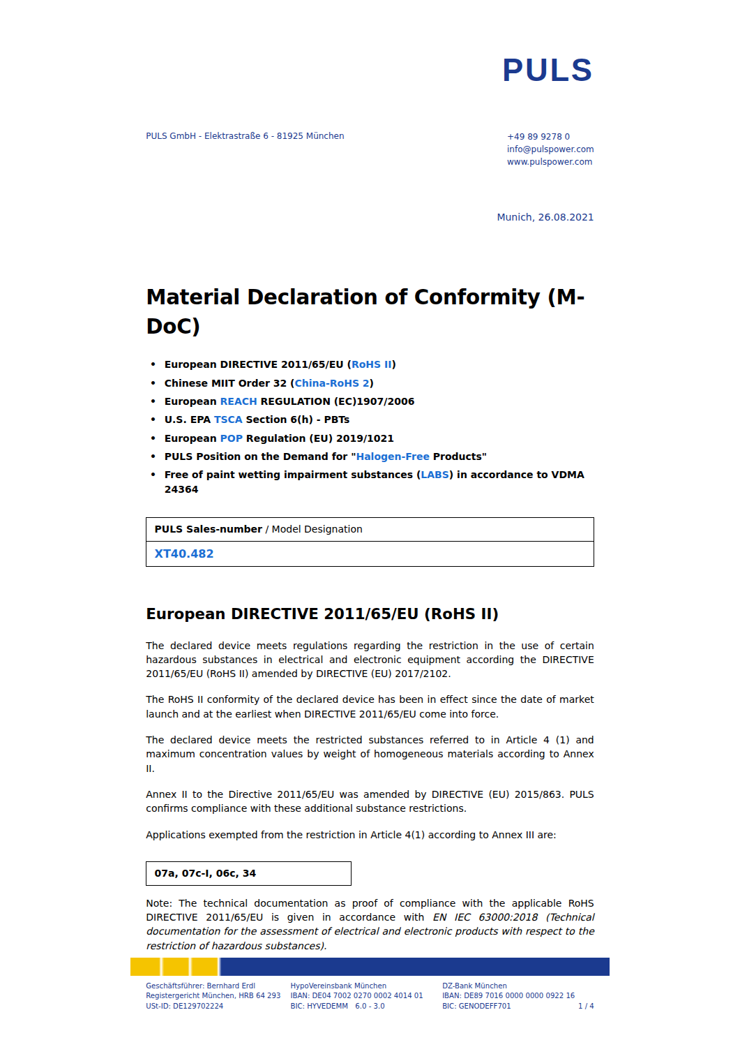PULS
PULS GmbH - Elektrastraße 6 - 81925 München
+49 89 9278 0
info@pulspower.com
www.pulspower.com
Munich, 26.08.2021
Material Declaration of Conformity (M-DoC)
European DIRECTIVE 2011/65/EU (RoHS II)
Chinese MIIT Order 32 (China-RoHS 2)
European REACH REGULATION (EC)1907/2006
U.S. EPA TSCA Section 6(h) - PBTs
European POP Regulation (EU) 2019/1021
PULS Position on the Demand for "Halogen-Free Products"
Free of paint wetting impairment substances (LABS) in accordance to VDMA 24364
PULS Sales-number / Model Designation
XT40.482
European DIRECTIVE 2011/65/EU (RoHS II)
The declared device meets regulations regarding the restriction in the use of certain hazardous substances in electrical and electronic equipment according the DIRECTIVE 2011/65/EU (RoHS II) amended by DIRECTIVE (EU) 2017/2102.
The RoHS II conformity of the declared device has been in effect since the date of market launch and at the earliest when DIRECTIVE 2011/65/EU come into force.
The declared device meets the restricted substances referred to in Article 4 (1) and maximum concentration values by weight of homogeneous materials according to Annex II.
Annex II to the Directive 2011/65/EU was amended by DIRECTIVE (EU) 2015/863. PULS confirms compliance with these additional substance restrictions.
Applications exempted from the restriction in Article 4(1) according to Annex III are:
07a, 07c-I, 06c, 34
Note: The technical documentation as proof of compliance with the applicable RoHS DIRECTIVE 2011/65/EU is given in accordance with EN IEC 63000:2018 (Technical documentation for the assessment of electrical and electronic products with respect to the restriction of hazardous substances).
Geschäftsführer: Bernhard Erdl
Registergericht München, HRB 64 293
USt-ID: DE129702224
HypoVereinsbank München
IBAN: DE04 7002 0270 0002 4014 01
BIC: HYVEDEMM
DZ-Bank München
IBAN: DE89 7016 0000 0000 0922 16
BIC: GENODEFF701
6.0 - 3.0
1 / 4